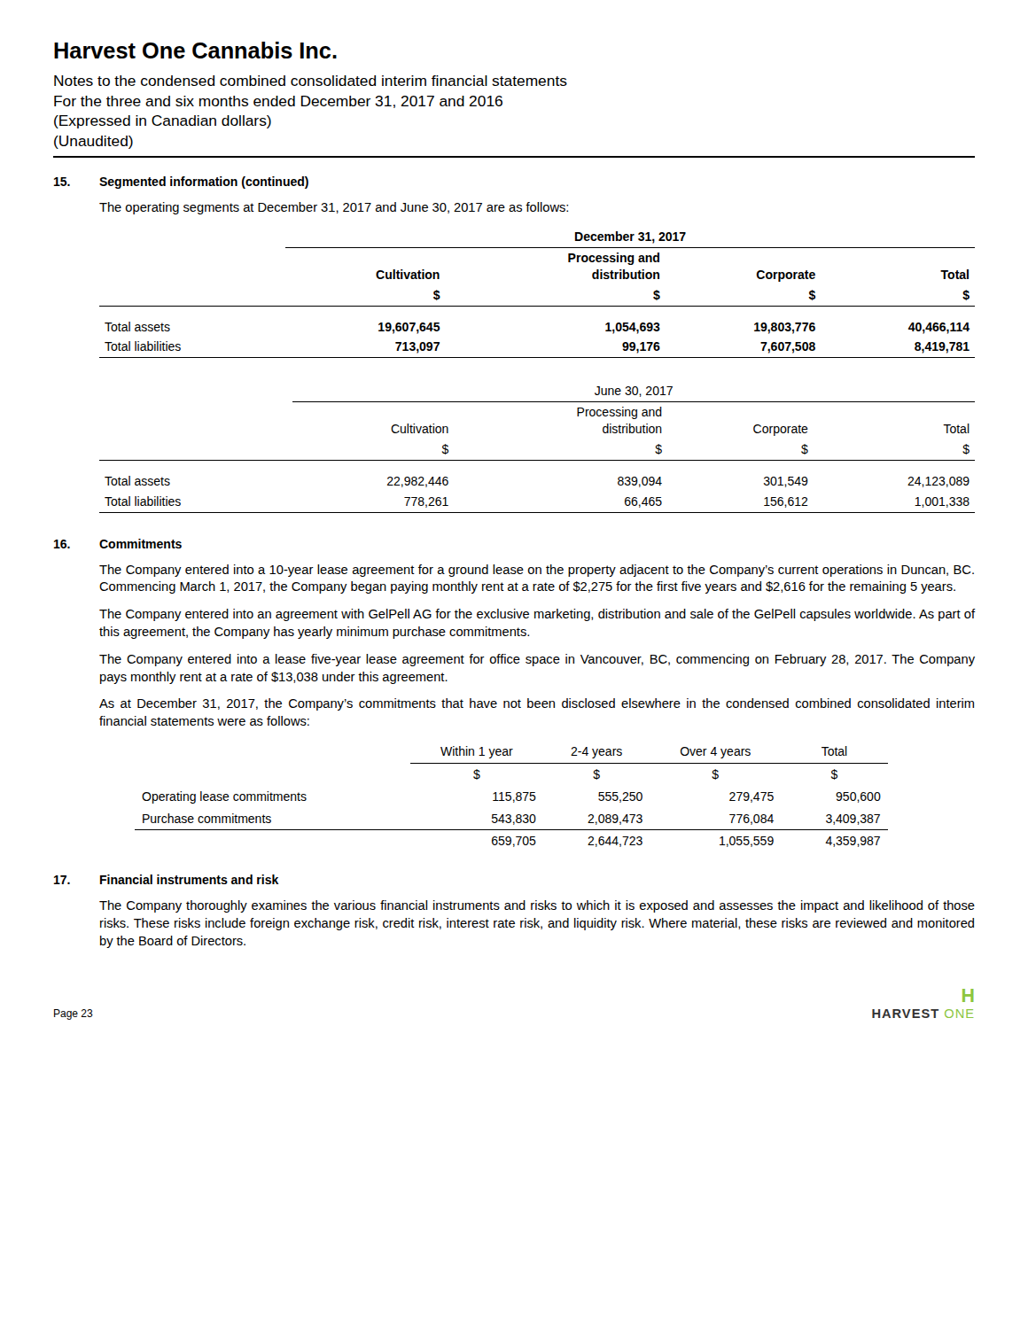Harvest One Cannabis Inc.
Notes to the condensed combined consolidated interim financial statements
For the three and six months ended December 31, 2017 and 2016
(Expressed in Canadian dollars)
(Unaudited)
15. Segmented information (continued)
The operating segments at December 31, 2017 and June 30, 2017 are as follows:
| | December 31, 2017 |
| | Cultivation | Processing and distribution | Corporate | Total |
| | $ | $ | $ | $ |
| Total assets | 19,607,645 | 1,054,693 | 19,803,776 | 40,466,114 |
| Total liabilities | 713,097 | 99,176 | 7,607,508 | 8,419,781 |
| | June 30, 2017 |
| | Cultivation | Processing and distribution | Corporate | Total |
| | $ | $ | $ | $ |
| Total assets | 22,982,446 | 839,094 | 301,549 | 24,123,089 |
| Total liabilities | 778,261 | 66,465 | 156,612 | 1,001,338 |
16. Commitments
The Company entered into a 10-year lease agreement for a ground lease on the property adjacent to the Company’s current operations in Duncan, BC. Commencing March 1, 2017, the Company began paying monthly rent at a rate of $2,275 for the first five years and $2,616 for the remaining 5 years.
The Company entered into an agreement with GelPell AG for the exclusive marketing, distribution and sale of the GelPell capsules worldwide. As part of this agreement, the Company has yearly minimum purchase commitments.
The Company entered into a lease five-year lease agreement for office space in Vancouver, BC, commencing on February 28, 2017. The Company pays monthly rent at a rate of $13,038 under this agreement.
As at December 31, 2017, the Company’s commitments that have not been disclosed elsewhere in the condensed combined consolidated interim financial statements were as follows:
| | Within 1 year | 2-4 years | Over 4 years | Total |
| | $ | $ | $ | $ |
| Operating lease commitments | 115,875 | 555,250 | 279,475 | 950,600 |
| Purchase commitments | 543,830 | 2,089,473 | 776,084 | 3,409,387 |
| | 659,705 | 2,644,723 | 1,055,559 | 4,359,987 |
17. Financial instruments and risk
The Company thoroughly examines the various financial instruments and risks to which it is exposed and assesses the impact and likelihood of those risks. These risks include foreign exchange risk, credit risk, interest rate risk, and liquidity risk. Where material, these risks are reviewed and monitored by the Board of Directors.
Page 23
H
HARVEST ONE